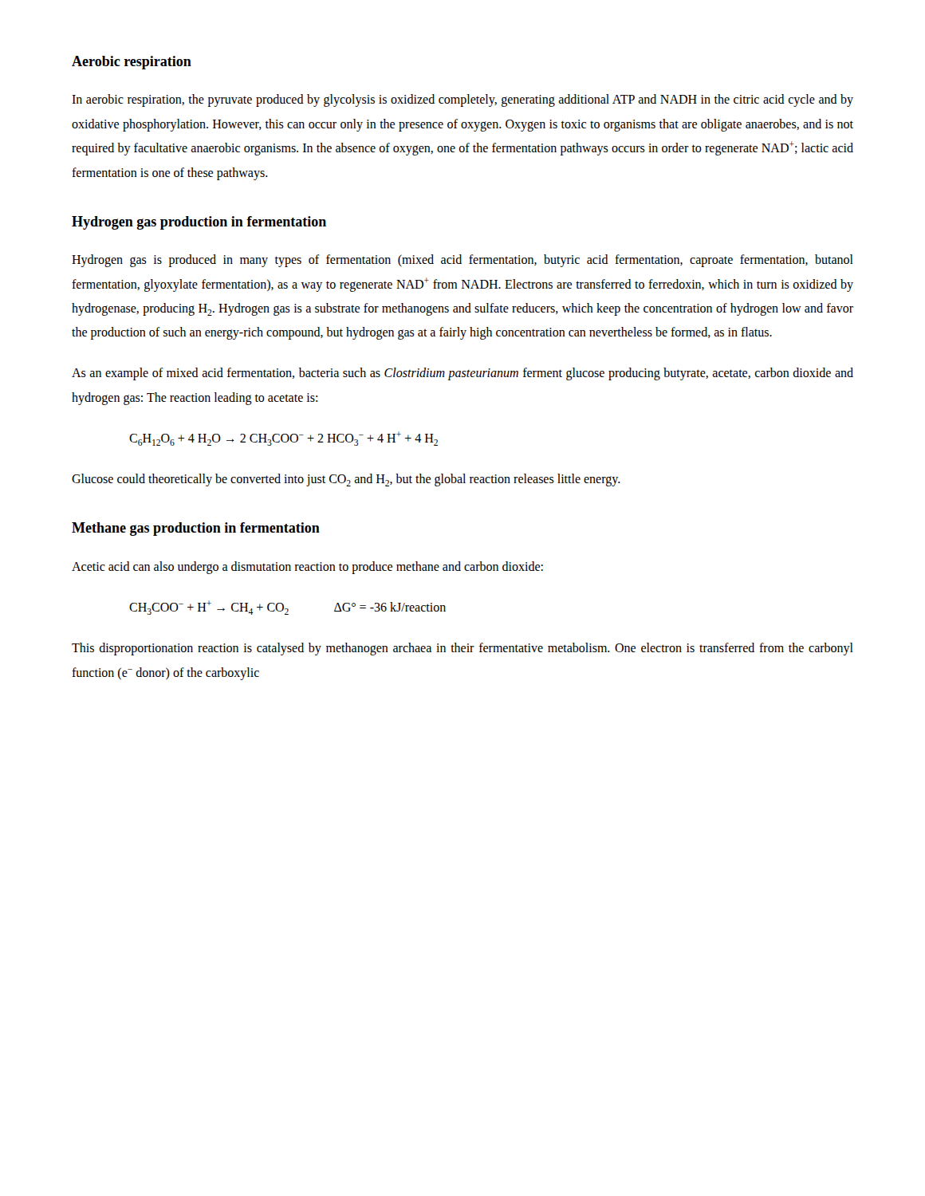Aerobic respiration
In aerobic respiration, the pyruvate produced by glycolysis is oxidized completely, generating additional ATP and NADH in the citric acid cycle and by oxidative phosphorylation. However, this can occur only in the presence of oxygen. Oxygen is toxic to organisms that are obligate anaerobes, and is not required by facultative anaerobic organisms. In the absence of oxygen, one of the fermentation pathways occurs in order to regenerate NAD+; lactic acid fermentation is one of these pathways.
Hydrogen gas production in fermentation
Hydrogen gas is produced in many types of fermentation (mixed acid fermentation, butyric acid fermentation, caproate fermentation, butanol fermentation, glyoxylate fermentation), as a way to regenerate NAD+ from NADH. Electrons are transferred to ferredoxin, which in turn is oxidized by hydrogenase, producing H2. Hydrogen gas is a substrate for methanogens and sulfate reducers, which keep the concentration of hydrogen low and favor the production of such an energy-rich compound, but hydrogen gas at a fairly high concentration can nevertheless be formed, as in flatus.
As an example of mixed acid fermentation, bacteria such as Clostridium pasteurianum ferment glucose producing butyrate, acetate, carbon dioxide and hydrogen gas: The reaction leading to acetate is:
C6H12O6 + 4 H2O → 2 CH3COO− + 2 HCO3− + 4 H+ + 4 H2
Glucose could theoretically be converted into just CO2 and H2, but the global reaction releases little energy.
Methane gas production in fermentation
Acetic acid can also undergo a dismutation reaction to produce methane and carbon dioxide:
CH3COO− + H+ → CH4 + CO2 ΔG° = -36 kJ/reaction
This disproportionation reaction is catalysed by methanogen archaea in their fermentative metabolism. One electron is transferred from the carbonyl function (e− donor) of the carboxylic